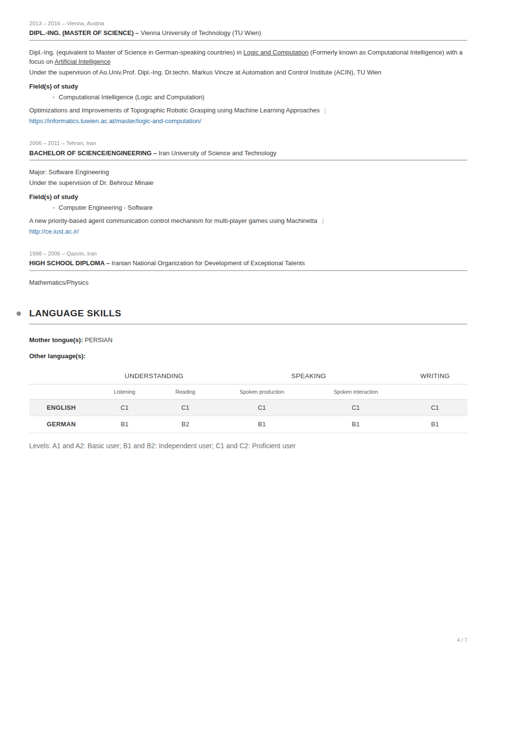2013 – 2016 – Vienna, Austria
Dipl.-Ing. (Master of Science) – Vienna University of Technology (TU Wien)
Dipl.-Ing. (equivalent to Master of Science in German-speaking countries) in Logic and Computation (Formerly known as Computational Intelligence) with a focus on Artificial Intelligence
Under the supervision of Ao.Univ.Prof. Dipl.-Ing. Dr.techn. Markus Vincze at Automation and Control Institute (ACIN), TU Wien
Field(s) of study
Computational Intelligence (Logic and Computation)
Optimizations and Improvements of Topographic Robotic Grasping using Machine Learning Approaches |
https://informatics.tuwien.ac.at/master/logic-and-computation/
2006 – 2011 – Tehran, Iran
Bachelor of Science/Engineering – Iran University of Science and Technology
Major: Software Engineering
Under the supervision of Dr. Behrouz Minaie
Field(s) of study
Computer Engineering - Software
A new priority-based agent communication control mechanism for multi-player games using Machinetta |
http://ce.iust.ac.ir/
1998 – 2006 – Qazvin, Iran
High School Diploma – Iranian National Organization for Development of Exceptional Talents
Mathematics/Physics
Language skills
Mother tongue(s): PERSIAN
Other language(s):
| | Understanding | Speaking | Writing |
| --- | --- | --- | --- |
| | Listening | Reading | Spoken production | Spoken interaction | |
| English | C1 | C1 | C1 | C1 | C1 |
| German | B1 | B2 | B1 | B1 | B1 |
Levels: A1 and A2: Basic user; B1 and B2: Independent user; C1 and C2: Proficient user
4 / 7